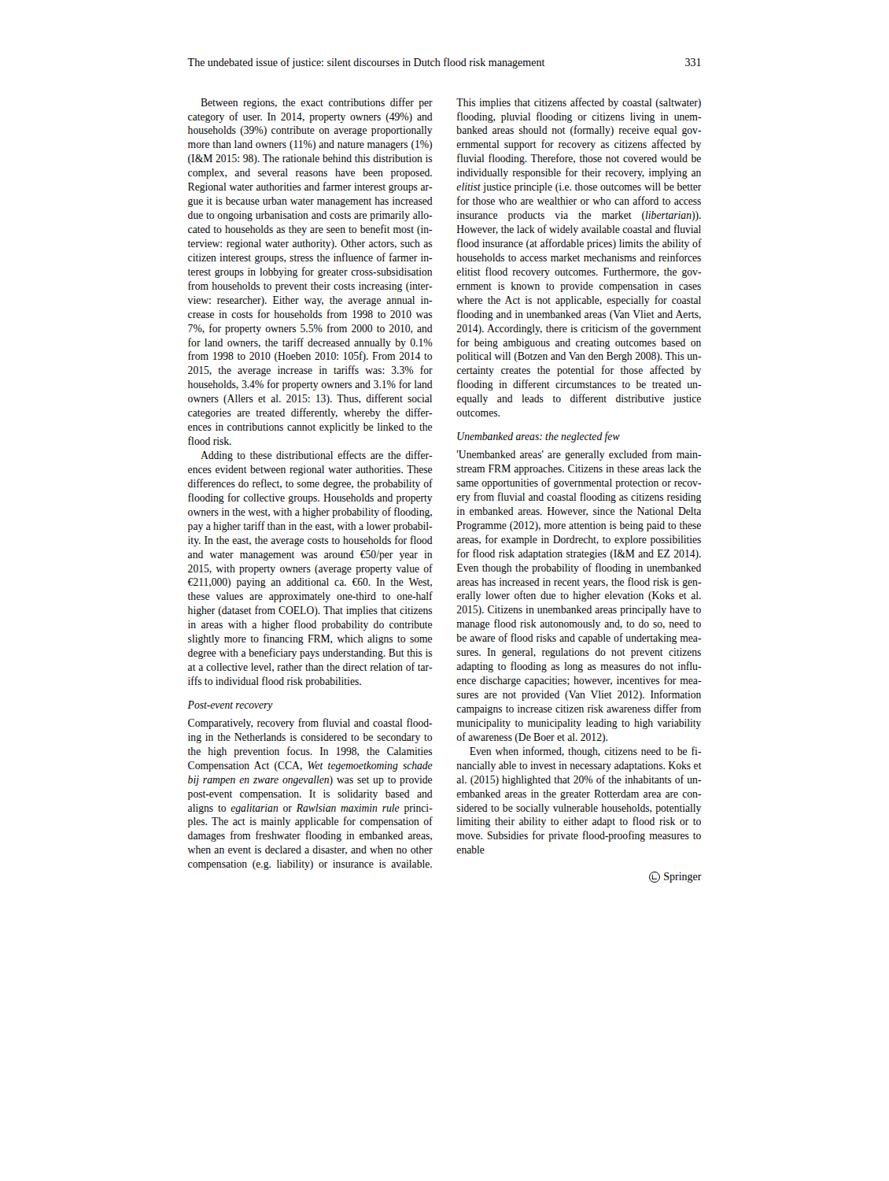The undebated issue of justice: silent discourses in Dutch flood risk management 331
Between regions, the exact contributions differ per category of user. In 2014, property owners (49%) and households (39%) contribute on average proportionally more than land owners (11%) and nature managers (1%) (I&M 2015: 98). The rationale behind this distribution is complex, and several reasons have been proposed. Regional water authorities and farmer interest groups argue it is because urban water management has increased due to ongoing urbanisation and costs are primarily allocated to households as they are seen to benefit most (interview: regional water authority). Other actors, such as citizen interest groups, stress the influence of farmer interest groups in lobbying for greater cross-subsidisation from households to prevent their costs increasing (interview: researcher). Either way, the average annual increase in costs for households from 1998 to 2010 was 7%, for property owners 5.5% from 2000 to 2010, and for land owners, the tariff decreased annually by 0.1% from 1998 to 2010 (Hoeben 2010: 105f). From 2014 to 2015, the average increase in tariffs was: 3.3% for households, 3.4% for property owners and 3.1% for land owners (Allers et al. 2015: 13). Thus, different social categories are treated differently, whereby the differences in contributions cannot explicitly be linked to the flood risk.
Adding to these distributional effects are the differences evident between regional water authorities. These differences do reflect, to some degree, the probability of flooding for collective groups. Households and property owners in the west, with a higher probability of flooding, pay a higher tariff than in the east, with a lower probability. In the east, the average costs to households for flood and water management was around €50/per year in 2015, with property owners (average property value of €211,000) paying an additional ca. €60. In the West, these values are approximately one-third to one-half higher (dataset from COELO). That implies that citizens in areas with a higher flood probability do contribute slightly more to financing FRM, which aligns to some degree with a beneficiary pays understanding. But this is at a collective level, rather than the direct relation of tariffs to individual flood risk probabilities.
Post-event recovery
Comparatively, recovery from fluvial and coastal flooding in the Netherlands is considered to be secondary to the high prevention focus. In 1998, the Calamities Compensation Act (CCA, Wet tegemoetkoming schade bij rampen en zware ongevallen) was set up to provide post-event compensation. It is solidarity based and aligns to egalitarian or Rawlsian maximin rule principles. The act is mainly applicable for compensation of damages from freshwater flooding in embanked areas, when an event is declared a disaster, and when no other compensation (e.g. liability) or insurance is available. This implies that citizens affected by coastal (saltwater) flooding, pluvial flooding or citizens living in unembanked areas should not (formally) receive equal governmental support for recovery as citizens affected by fluvial flooding. Therefore, those not covered would be individually responsible for their recovery, implying an elitist justice principle (i.e. those outcomes will be better for those who are wealthier or who can afford to access insurance products via the market (libertarian)). However, the lack of widely available coastal and fluvial flood insurance (at affordable prices) limits the ability of households to access market mechanisms and reinforces elitist flood recovery outcomes. Furthermore, the government is known to provide compensation in cases where the Act is not applicable, especially for coastal flooding and in unembanked areas (Van Vliet and Aerts, 2014). Accordingly, there is criticism of the government for being ambiguous and creating outcomes based on political will (Botzen and Van den Bergh 2008). This uncertainty creates the potential for those affected by flooding in different circumstances to be treated unequally and leads to different distributive justice outcomes.
Unembanked areas: the neglected few
'Unembanked areas' are generally excluded from mainstream FRM approaches. Citizens in these areas lack the same opportunities of governmental protection or recovery from fluvial and coastal flooding as citizens residing in embanked areas. However, since the National Delta Programme (2012), more attention is being paid to these areas, for example in Dordrecht, to explore possibilities for flood risk adaptation strategies (I&M and EZ 2014). Even though the probability of flooding in unembanked areas has increased in recent years, the flood risk is generally lower often due to higher elevation (Koks et al. 2015). Citizens in unembanked areas principally have to manage flood risk autonomously and, to do so, need to be aware of flood risks and capable of undertaking measures. In general, regulations do not prevent citizens adapting to flooding as long as measures do not influence discharge capacities; however, incentives for measures are not provided (Van Vliet 2012). Information campaigns to increase citizen risk awareness differ from municipality to municipality leading to high variability of awareness (De Boer et al. 2012).
Even when informed, though, citizens need to be financially able to invest in necessary adaptations. Koks et al. (2015) highlighted that 20% of the inhabitants of unembanked areas in the greater Rotterdam area are considered to be socially vulnerable households, potentially limiting their ability to either adapt to flood risk or to move. Subsidies for private flood-proofing measures to enable
Springer